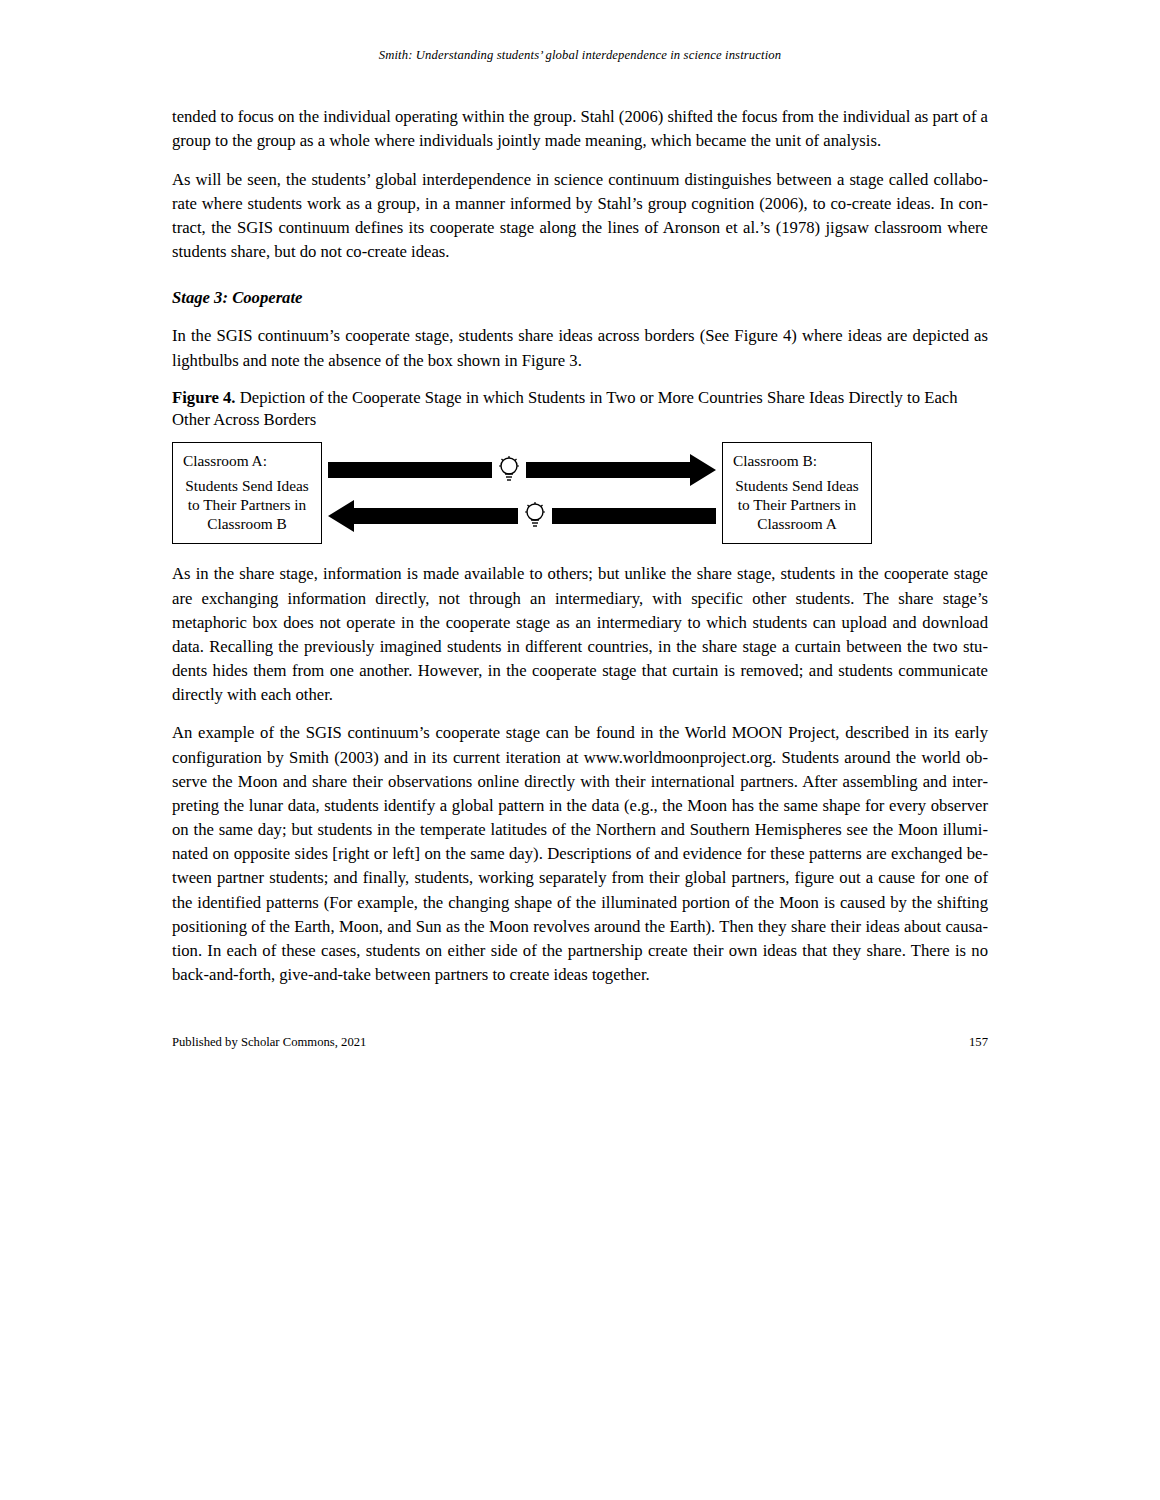Smith: Understanding students’ global interdependence in science instruction
tended to focus on the individual operating within the group. Stahl (2006) shifted the focus from the individual as part of a group to the group as a whole where individuals jointly made meaning, which became the unit of analysis.
As will be seen, the students’ global interdependence in science continuum distinguishes between a stage called collaborate where students work as a group, in a manner informed by Stahl’s group cognition (2006), to co-create ideas. In contract, the SGIS continuum defines its cooperate stage along the lines of Aronson et al.’s (1978) jigsaw classroom where students share, but do not co-create ideas.
Stage 3: Cooperate
In the SGIS continuum’s cooperate stage, students share ideas across borders (See Figure 4) where ideas are depicted as lightbulbs and note the absence of the box shown in Figure 3.
Figure 4. Depiction of the Cooperate Stage in which Students in Two or More Countries Share Ideas Directly to Each Other Across Borders
Classroom A:
Students Send Ideas to Their Partners in Classroom B
Classroom B:
Students Send Ideas to Their Partners in Classroom A
As in the share stage, information is made available to others; but unlike the share stage, students in the cooperate stage are exchanging information directly, not through an intermediary, with specific other students. The share stage’s metaphoric box does not operate in the cooperate stage as an intermediary to which students can upload and download data. Recalling the previously imagined students in different countries, in the share stage a curtain between the two students hides them from one another. However, in the cooperate stage that curtain is removed; and students communicate directly with each other.
An example of the SGIS continuum’s cooperate stage can be found in the World MOON Project, described in its early configuration by Smith (2003) and in its current iteration at www.worldmoonproject.org. Students around the world observe the Moon and share their observations online directly with their international partners. After assembling and interpreting the lunar data, students identify a global pattern in the data (e.g., the Moon has the same shape for every observer on the same day; but students in the temperate latitudes of the Northern and Southern Hemispheres see the Moon illuminated on opposite sides [right or left] on the same day). Descriptions of and evidence for these patterns are exchanged between partner students; and finally, students, working separately from their global partners, figure out a cause for one of the identified patterns (For example, the changing shape of the illuminated portion of the Moon is caused by the shifting positioning of the Earth, Moon, and Sun as the Moon revolves around the Earth). Then they share their ideas about causation. In each of these cases, students on either side of the partnership create their own ideas that they share. There is no back-and-forth, give-and-take between partners to create ideas together.
Published by Scholar Commons, 2021
157